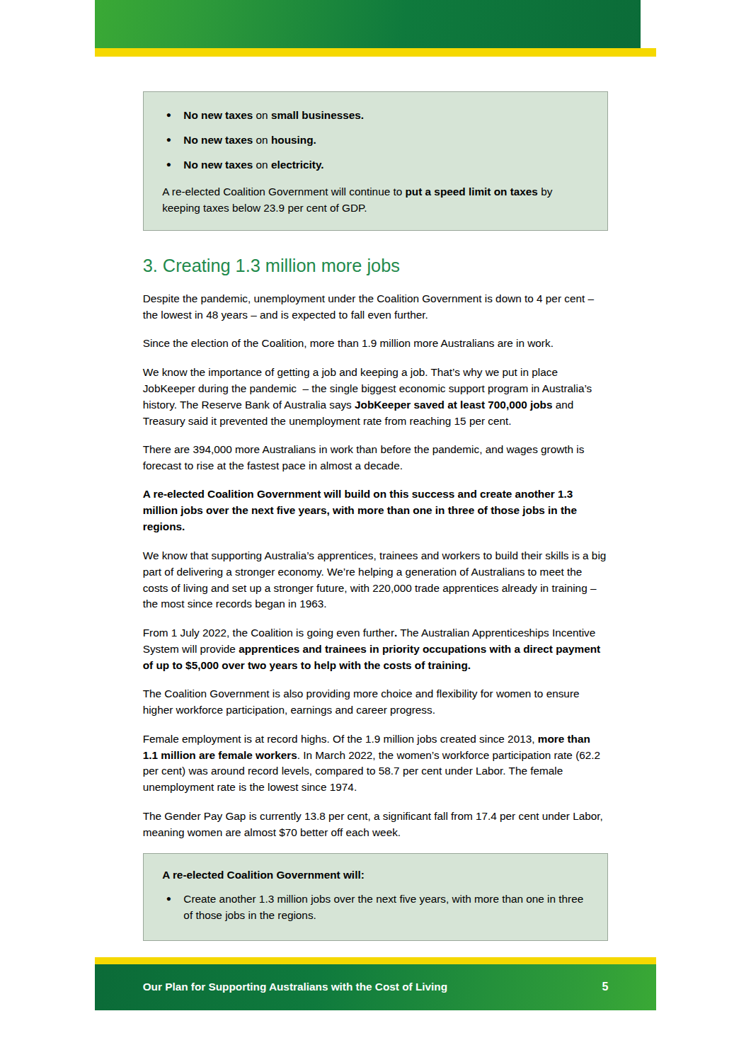No new taxes on small businesses.
No new taxes on housing.
No new taxes on electricity.
A re-elected Coalition Government will continue to put a speed limit on taxes by keeping taxes below 23.9 per cent of GDP.
3. Creating 1.3 million more jobs
Despite the pandemic, unemployment under the Coalition Government is down to 4 per cent – the lowest in 48 years – and is expected to fall even further.
Since the election of the Coalition, more than 1.9 million more Australians are in work.
We know the importance of getting a job and keeping a job. That’s why we put in place JobKeeper during the pandemic – the single biggest economic support program in Australia’s history. The Reserve Bank of Australia says JobKeeper saved at least 700,000 jobs and Treasury said it prevented the unemployment rate from reaching 15 per cent.
There are 394,000 more Australians in work than before the pandemic, and wages growth is forecast to rise at the fastest pace in almost a decade.
A re-elected Coalition Government will build on this success and create another 1.3 million jobs over the next five years, with more than one in three of those jobs in the regions.
We know that supporting Australia’s apprentices, trainees and workers to build their skills is a big part of delivering a stronger economy. We’re helping a generation of Australians to meet the costs of living and set up a stronger future, with 220,000 trade apprentices already in training – the most since records began in 1963.
From 1 July 2022, the Coalition is going even further. The Australian Apprenticeships Incentive System will provide apprentices and trainees in priority occupations with a direct payment of up to $5,000 over two years to help with the costs of training.
The Coalition Government is also providing more choice and flexibility for women to ensure higher workforce participation, earnings and career progress.
Female employment is at record highs. Of the 1.9 million jobs created since 2013, more than 1.1 million are female workers. In March 2022, the women’s workforce participation rate (62.2 per cent) was around record levels, compared to 58.7 per cent under Labor. The female unemployment rate is the lowest since 1974.
The Gender Pay Gap is currently 13.8 per cent, a significant fall from 17.4 per cent under Labor, meaning women are almost $70 better off each week.
A re-elected Coalition Government will:
Create another 1.3 million jobs over the next five years, with more than one in three of those jobs in the regions.
Our Plan for Supporting Australians with the Cost of Living 5